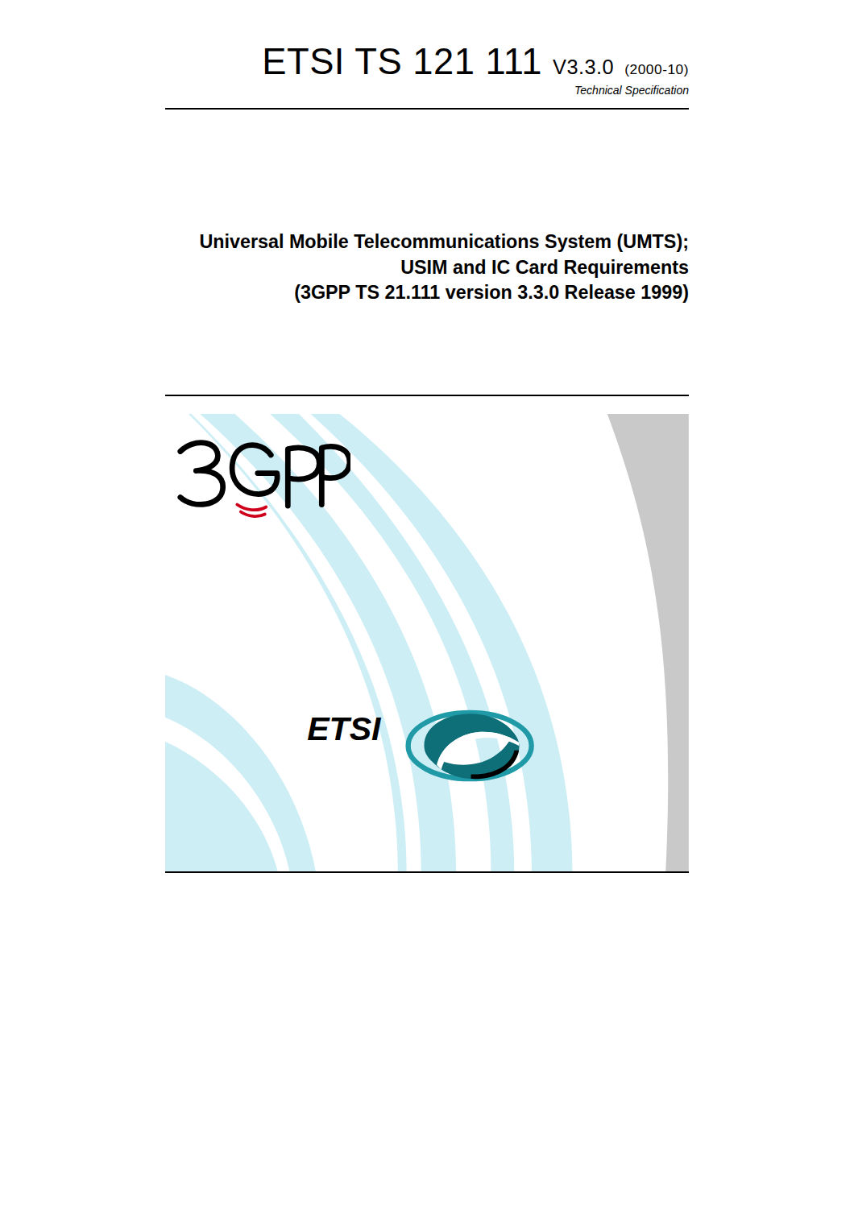ETSI TS 121 111 V3.3.0 (2000-10)
Technical Specification
Universal Mobile Telecommunications System (UMTS);
USIM and IC Card Requirements
(3GPP TS 21.111 version 3.3.0 Release 1999)
ETSI